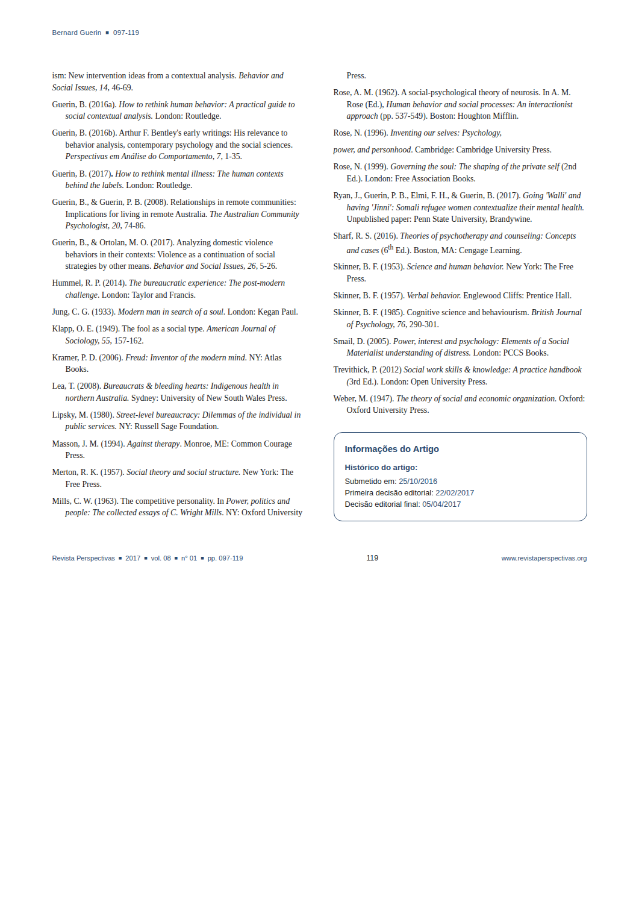Bernard Guerin ■ 097-119
ism: New intervention ideas from a contextual analysis. Behavior and Social Issues, 14, 46-69.
Guerin, B. (2016a). How to rethink human behavior: A practical guide to social contextual analysis. London: Routledge.
Guerin, B. (2016b). Arthur F. Bentley's early writings: His relevance to behavior analysis, contemporary psychology and the social sciences. Perspectivas em Análise do Comportamento, 7, 1-35.
Guerin, B. (2017). How to rethink mental illness: The human contexts behind the labels. London: Routledge.
Guerin, B., & Guerin, P. B. (2008). Relationships in remote communities: Implications for living in remote Australia. The Australian Community Psychologist, 20, 74-86.
Guerin, B., & Ortolan, M. O. (2017). Analyzing domestic violence behaviors in their contexts: Violence as a continuation of social strategies by other means. Behavior and Social Issues, 26, 5-26.
Hummel, R. P. (2014). The bureaucratic experience: The post-modern challenge. London: Taylor and Francis.
Jung, C. G. (1933). Modern man in search of a soul. London: Kegan Paul.
Klapp, O. E. (1949). The fool as a social type. American Journal of Sociology, 55, 157-162.
Kramer, P. D. (2006). Freud: Inventor of the modern mind. NY: Atlas Books.
Lea, T. (2008). Bureaucrats & bleeding hearts: Indigenous health in northern Australia. Sydney: University of New South Wales Press.
Lipsky, M. (1980). Street-level bureaucracy: Dilemmas of the individual in public services. NY: Russell Sage Foundation.
Masson, J. M. (1994). Against therapy. Monroe, ME: Common Courage Press.
Merton, R. K. (1957). Social theory and social structure. New York: The Free Press.
Mills, C. W. (1963). The competitive personality. In Power, politics and people: The collected essays of C. Wright Mills. NY: Oxford University Press.
Rose, A. M. (1962). A social-psychological theory of neurosis. In A. M. Rose (Ed.), Human behavior and social processes: An interactionist approach (pp. 537-549). Boston: Houghton Mifflin.
Rose, N. (1996). Inventing our selves: Psychology,
power, and personhood. Cambridge: Cambridge University Press.
Rose, N. (1999). Governing the soul: The shaping of the private self (2nd Ed.). London: Free Association Books.
Ryan, J., Guerin, P. B., Elmi, F. H., & Guerin, B. (2017). Going 'Walli' and having 'Jinni': Somali refugee women contextualize their mental health. Unpublished paper: Penn State University, Brandywine.
Sharf, R. S. (2016). Theories of psychotherapy and counseling: Concepts and cases (6th Ed.). Boston, MA: Cengage Learning.
Skinner, B. F. (1953). Science and human behavior. New York: The Free Press.
Skinner, B. F. (1957). Verbal behavior. Englewood Cliffs: Prentice Hall.
Skinner, B. F. (1985). Cognitive science and behaviourism. British Journal of Psychology, 76, 290-301.
Smail, D. (2005). Power, interest and psychology: Elements of a Social Materialist understanding of distress. London: PCCS Books.
Trevithick, P. (2012) Social work skills & knowledge: A practice handbook (3rd Ed.). London: Open University Press.
Weber, M. (1947). The theory of social and economic organization. Oxford: Oxford University Press.
Informações do Artigo
Histórico do artigo:
Submetido em: 25/10/2016
Primeira decisão editorial: 22/02/2017
Decisão editorial final: 05/04/2017
Revista Perspectivas ■ 2017 ■ vol. 08 ■ n° 01 ■ pp. 097-119
119
www.revistaperspectivas.org